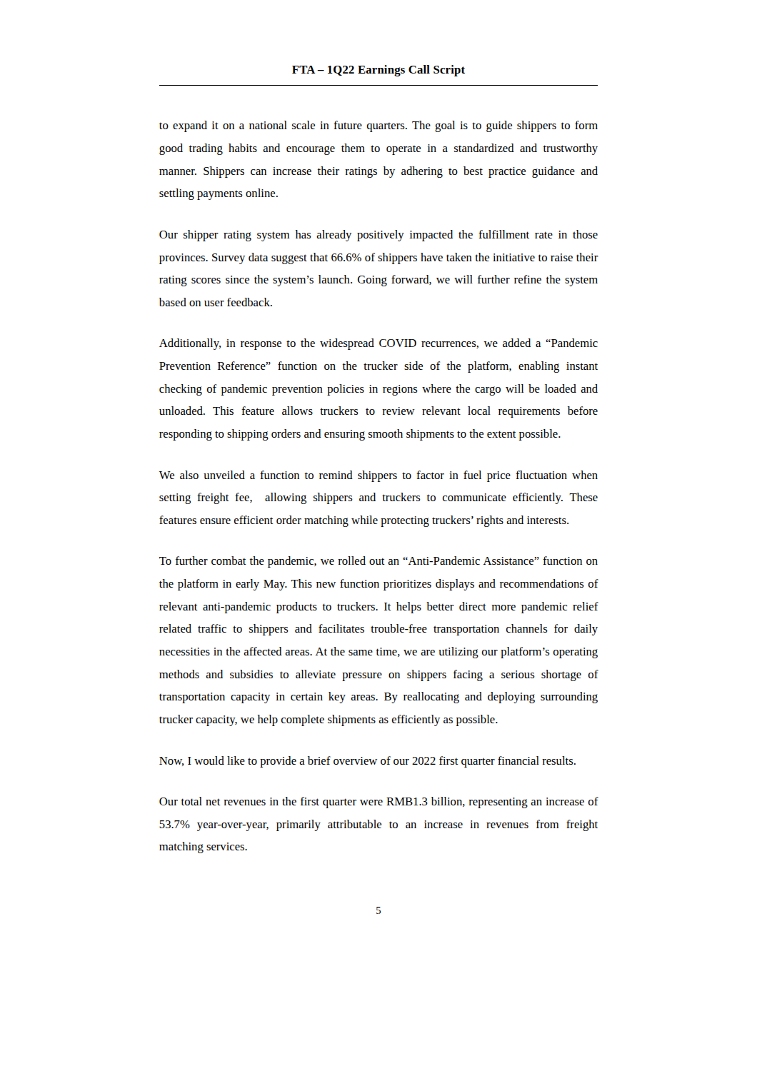FTA – 1Q22 Earnings Call Script
to expand it on a national scale in future quarters. The goal is to guide shippers to form good trading habits and encourage them to operate in a standardized and trustworthy manner. Shippers can increase their ratings by adhering to best practice guidance and settling payments online.
Our shipper rating system has already positively impacted the fulfillment rate in those provinces. Survey data suggest that 66.6% of shippers have taken the initiative to raise their rating scores since the system’s launch. Going forward, we will further refine the system based on user feedback.
Additionally, in response to the widespread COVID recurrences, we added a “Pandemic Prevention Reference” function on the trucker side of the platform, enabling instant checking of pandemic prevention policies in regions where the cargo will be loaded and unloaded. This feature allows truckers to review relevant local requirements before responding to shipping orders and ensuring smooth shipments to the extent possible.
We also unveiled a function to remind shippers to factor in fuel price fluctuation when setting freight fee, allowing shippers and truckers to communicate efficiently. These features ensure efficient order matching while protecting truckers’ rights and interests.
To further combat the pandemic, we rolled out an “Anti-Pandemic Assistance” function on the platform in early May. This new function prioritizes displays and recommendations of relevant anti-pandemic products to truckers. It helps better direct more pandemic relief related traffic to shippers and facilitates trouble-free transportation channels for daily necessities in the affected areas. At the same time, we are utilizing our platform’s operating methods and subsidies to alleviate pressure on shippers facing a serious shortage of transportation capacity in certain key areas. By reallocating and deploying surrounding trucker capacity, we help complete shipments as efficiently as possible.
Now, I would like to provide a brief overview of our 2022 first quarter financial results.
Our total net revenues in the first quarter were RMB1.3 billion, representing an increase of 53.7% year-over-year, primarily attributable to an increase in revenues from freight matching services.
5